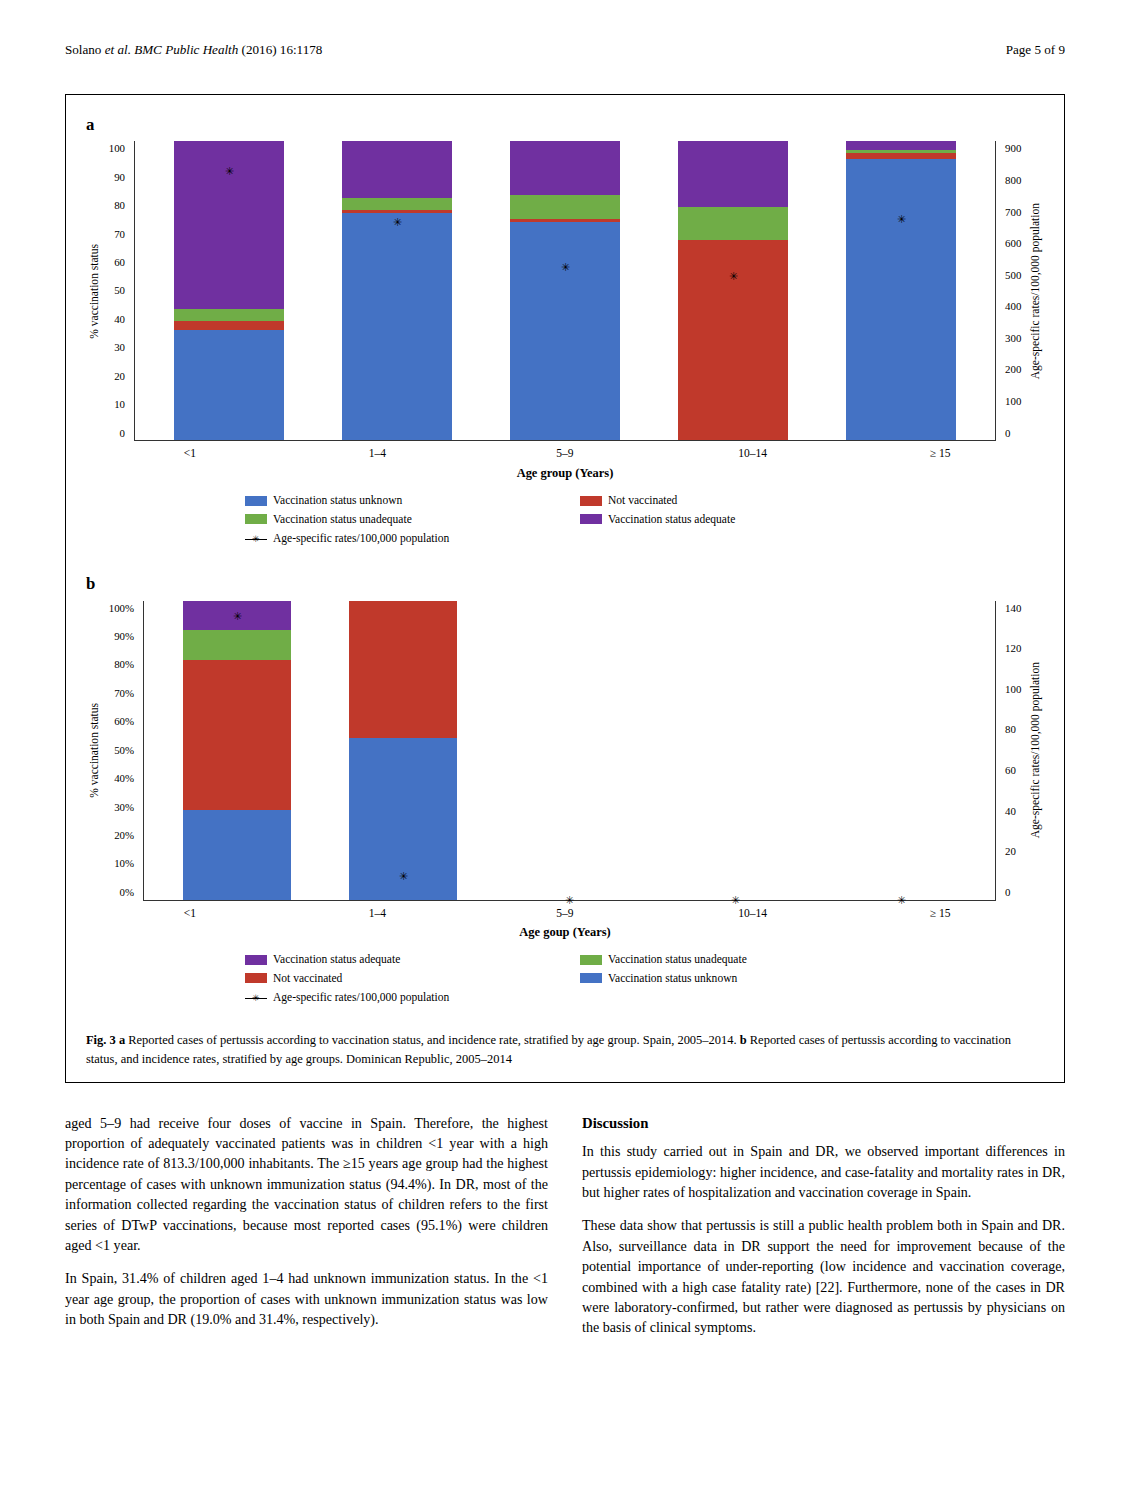Solano et al. BMC Public Health (2016) 16:1178
Page 5 of 9
a
% vaccination status
10090807060 50403020100
900800700600500 4003002001000
Age-specific rates/100,000 population
<11–45–910–14≥ 15
Age group (Years)
Vaccination status unknown
Not vaccinated
Vaccination status unadequate
Vaccination status adequate
Age-specific rates/100,000 population
b
% vaccination status
100% 90% 80% 70% 60% 50% 40% 30% 20% 10% 0%
14012010080 6040200
Age-specific rates/100,000 population
<11–45–910–14≥ 15
Age goup (Years)
Vaccination status adequate
Vaccination status unadequate
Not vaccinated
Vaccination status unknown
Age-specific rates/100,000 population
Fig. 3 a Reported cases of pertussis according to vaccination status, and incidence rate, stratified by age group. Spain, 2005–2014. b Reported cases of pertussis according to vaccination status, and incidence rates, stratified by age groups. Dominican Republic, 2005–2014
aged 5–9 had receive four doses of vaccine in Spain. Therefore, the highest proportion of adequately vaccinated patients was in children <1 year with a high incidence rate of 813.3/100,000 inhabitants. The ≥15 years age group had the highest percentage of cases with unknown immunization status (94.4%). In DR, most of the information collected regarding the vaccination status of children refers to the first series of DTwP vaccinations, because most reported cases (95.1%) were children aged <1 year.
In Spain, 31.4% of children aged 1–4 had unknown immunization status. In the <1 year age group, the proportion of cases with unknown immunization status was low in both Spain and DR (19.0% and 31.4%, respectively).
Discussion
In this study carried out in Spain and DR, we observed important differences in pertussis epidemiology: higher incidence, and case-fatality and mortality rates in DR, but higher rates of hospitalization and vaccination coverage in Spain.
These data show that pertussis is still a public health problem both in Spain and DR. Also, surveillance data in DR support the need for improvement because of the potential importance of under-reporting (low incidence and vaccination coverage, combined with a high case fatality rate) [22]. Furthermore, none of the cases in DR were laboratory-confirmed, but rather were diagnosed as pertussis by physicians on the basis of clinical symptoms.